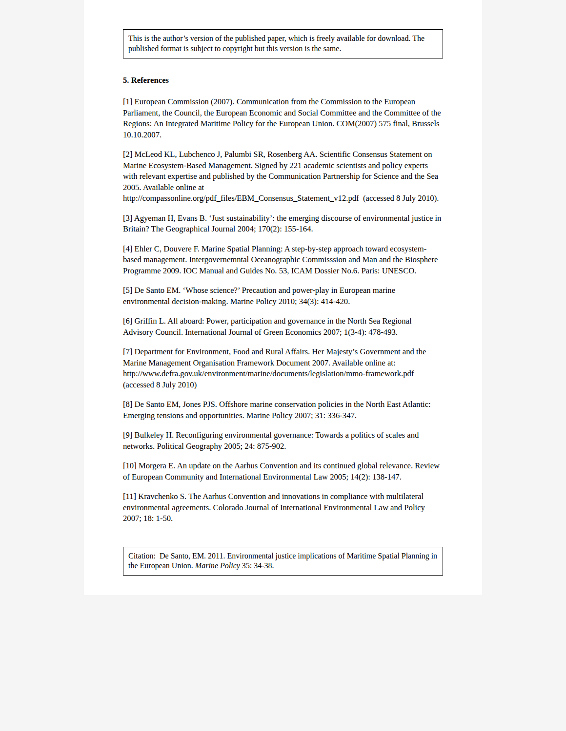This is the author’s version of the published paper, which is freely available for download. The published format is subject to copyright but this version is the same.
5. References
[1] European Commission (2007). Communication from the Commission to the European Parliament, the Council, the European Economic and Social Committee and the Committee of the Regions: An Integrated Maritime Policy for the European Union. COM(2007) 575 final, Brussels 10.10.2007.
[2] McLeod KL, Lubchenco J, Palumbi SR, Rosenberg AA. Scientific Consensus Statement on Marine Ecosystem-Based Management. Signed by 221 academic scientists and policy experts with relevant expertise and published by the Communication Partnership for Science and the Sea 2005. Available online at http://compassonline.org/pdf_files/EBM_Consensus_Statement_v12.pdf (accessed 8 July 2010).
[3] Agyeman H, Evans B. ‘Just sustainability’: the emerging discourse of environmental justice in Britain? The Geographical Journal 2004; 170(2): 155-164.
[4] Ehler C, Douvere F. Marine Spatial Planning: A step-by-step approach toward ecosystem-based management. Intergovernemntal Oceanographic Commisssion and Man and the Biosphere Programme 2009. IOC Manual and Guides No. 53, ICAM Dossier No.6. Paris: UNESCO.
[5] De Santo EM. ‘Whose science?’ Precaution and power-play in European marine environmental decision-making. Marine Policy 2010; 34(3): 414-420.
[6] Griffin L. All aboard: Power, participation and governance in the North Sea Regional Advisory Council. International Journal of Green Economics 2007; 1(3-4): 478-493.
[7] Department for Environment, Food and Rural Affairs. Her Majesty’s Government and the Marine Management Organisation Framework Document 2007. Available online at: http://www.defra.gov.uk/environment/marine/documents/legislation/mmo-framework.pdf (accessed 8 July 2010)
[8] De Santo EM, Jones PJS. Offshore marine conservation policies in the North East Atlantic: Emerging tensions and opportunities. Marine Policy 2007; 31: 336-347.
[9] Bulkeley H. Reconfiguring environmental governance: Towards a politics of scales and networks. Political Geography 2005; 24: 875-902.
[10] Morgera E. An update on the Aarhus Convention and its continued global relevance. Review of European Community and International Environmental Law 2005; 14(2): 138-147.
[11] Kravchenko S. The Aarhus Convention and innovations in compliance with multilateral environmental agreements. Colorado Journal of International Environmental Law and Policy 2007; 18: 1-50.
Citation: De Santo, EM. 2011. Environmental justice implications of Maritime Spatial Planning in the European Union. Marine Policy 35: 34-38.